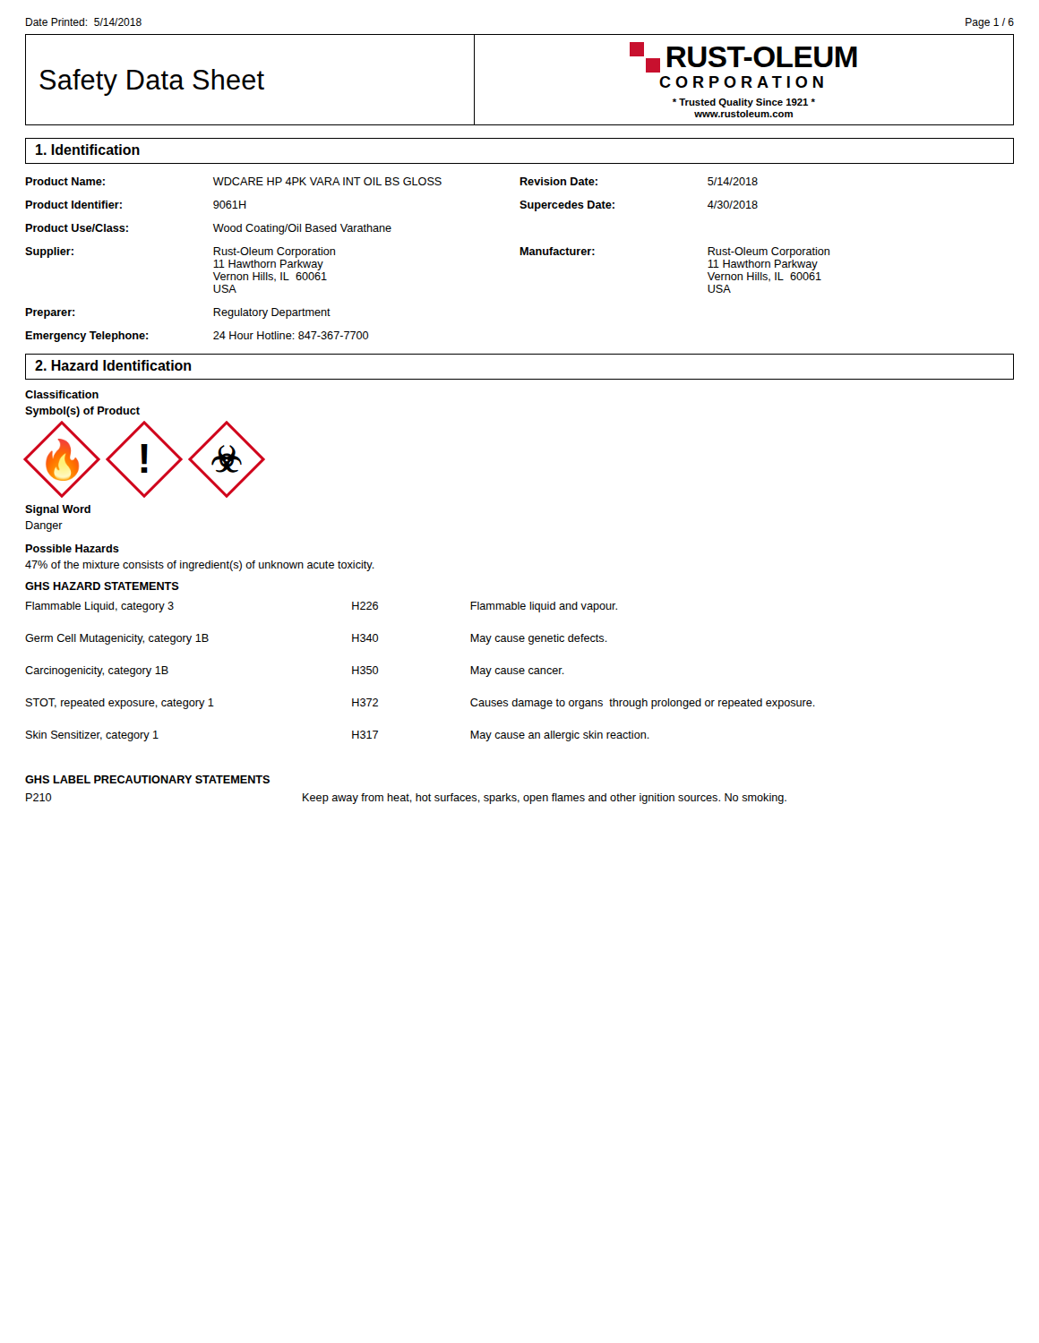Date Printed: 5/14/2018
Page 1 / 6
Safety Data Sheet
RUST-OLEUM
CORPORATION
* Trusted Quality Since 1921 *
www.rustoleum.com
1. Identification
| Product Name: | WDCARE HP 4PK VARA INT OIL BS GLOSS | Revision Date: | 5/14/2018 |
| Product Identifier: | 9061H | Supercedes Date: | 4/30/2018 |
| Product Use/Class: | Wood Coating/Oil Based Varathane | | |
| Supplier: | Rust-Oleum Corporation 11 Hawthorn Parkway Vernon Hills, IL 60061 USA | Manufacturer: | Rust-Oleum Corporation 11 Hawthorn Parkway Vernon Hills, IL 60061 USA |
| Preparer: | Regulatory Department |
| Emergency Telephone: | 24 Hour Hotline: 847-367-7700 |
2. Hazard Identification
Classification
Symbol(s) of Product
🔥
!
☣
Signal Word
Danger
Possible Hazards
47% of the mixture consists of ingredient(s) of unknown acute toxicity.
GHS HAZARD STATEMENTS
| Flammable Liquid, category 3 | H226 | Flammable liquid and vapour. |
| Germ Cell Mutagenicity, category 1B | H340 | May cause genetic defects. |
| Carcinogenicity, category 1B | H350 | May cause cancer. |
| STOT, repeated exposure, category 1 | H372 | Causes damage to organs through prolonged or repeated exposure. |
| Skin Sensitizer, category 1 | H317 | May cause an allergic skin reaction. |
GHS LABEL PRECAUTIONARY STATEMENTS
| P210 | Keep away from heat, hot surfaces, sparks, open flames and other ignition sources. No smoking. |